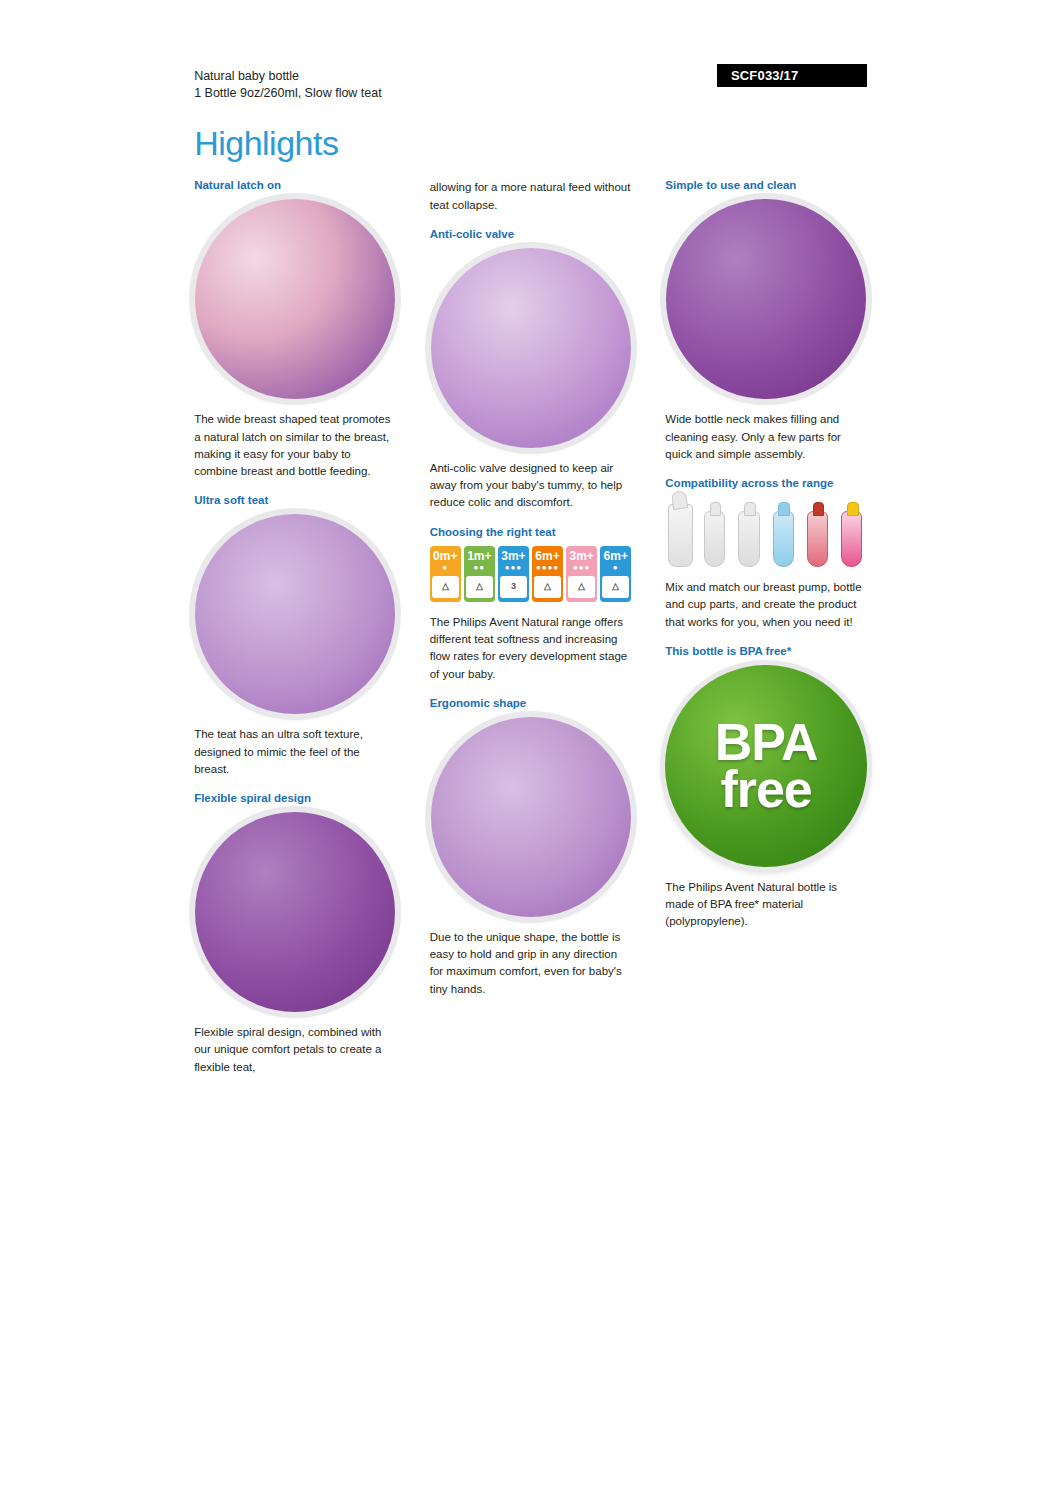Natural baby bottle 1 Bottle 9oz/260ml, Slow flow teat
SCF033/17
Highlights
Natural latch on
The wide breast shaped teat promotes a natural latch on similar to the breast, making it easy for your baby to combine breast and bottle feeding.
Ultra soft teat
The teat has an ultra soft texture, designed to mimic the feel of the breast.
Flexible spiral design
Flexible spiral design, combined with our unique comfort petals to create a flexible teat,
allowing for a more natural feed without teat collapse.
Anti-colic valve
Anti-colic valve designed to keep air away from your baby's tummy, to help reduce colic and discomfort.
Choosing the right teat
0m+ ●
△
1m+ ●●
△
3m+ ●●●
3
6m+ ●●●●
△
3m+ ●●●
△
6m+ ●
△
The Philips Avent Natural range offers different teat softness and increasing flow rates for every development stage of your baby.
Ergonomic shape
Due to the unique shape, the bottle is easy to hold and grip in any direction for maximum comfort, even for baby's tiny hands.
Simple to use and clean
Wide bottle neck makes filling and cleaning easy. Only a few parts for quick and simple assembly.
Compatibility across the range
Mix and match our breast pump, bottle and cup parts, and create the product that works for you, when you need it!
This bottle is BPA free*
BPA free
The Philips Avent Natural bottle is made of BPA free* material (polypropylene).